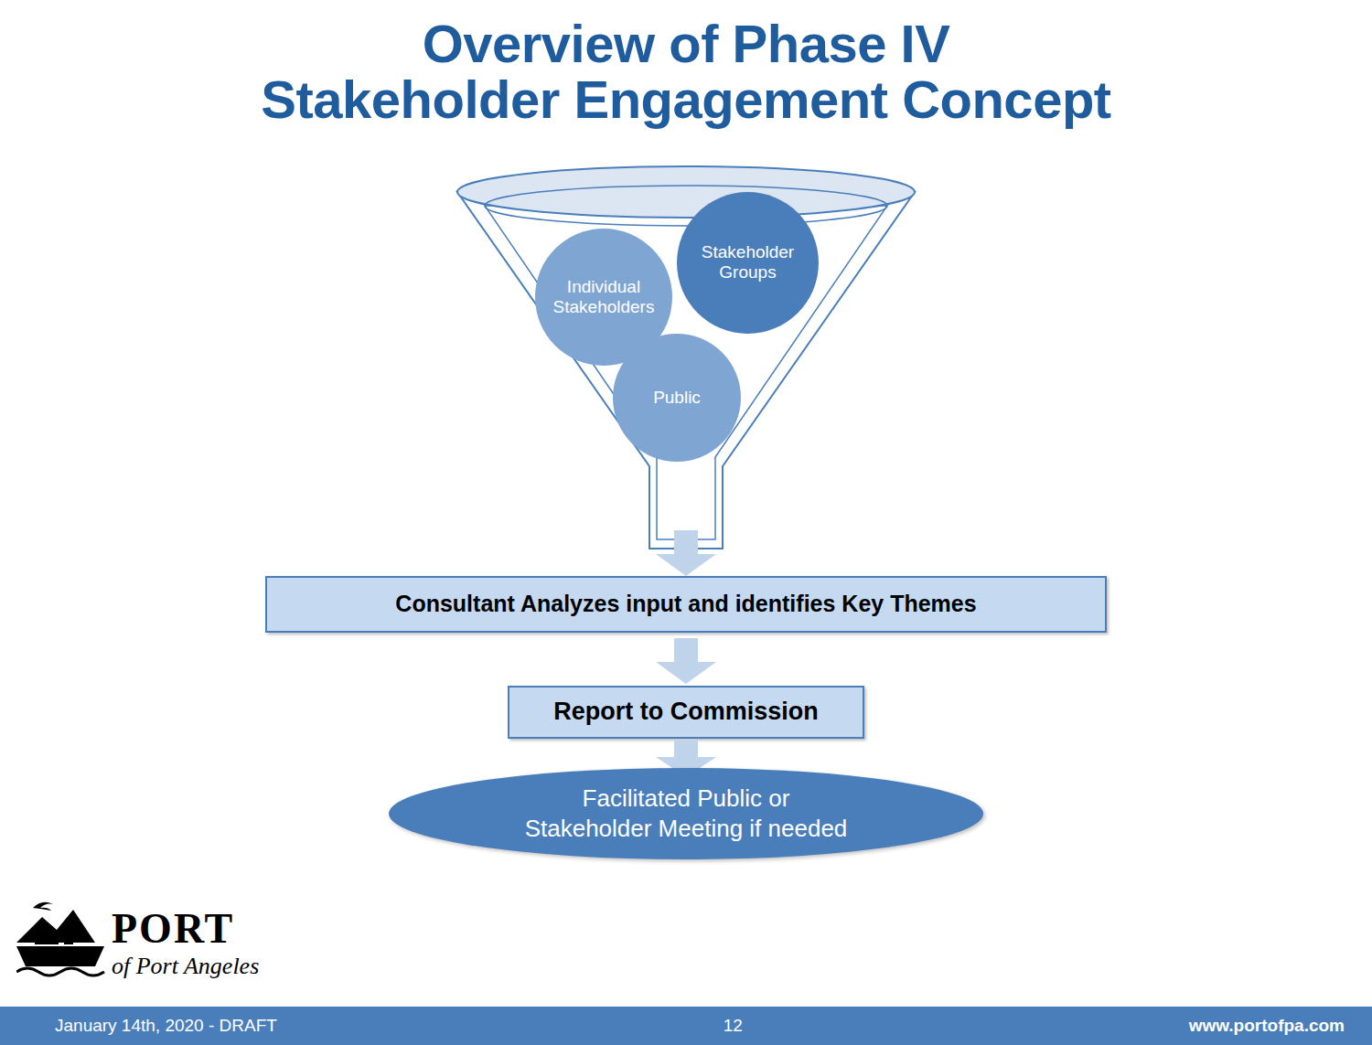Overview of Phase IV
Stakeholder Engagement Concept
Stakeholder
Groups
Individual
Stakeholders
Public
Consultant Analyzes input and identifies Key Themes
Report to Commission
Facilitated Public or
Stakeholder Meeting if needed
PORT of Port Angeles
January 14th, 2020 - DRAFT
12
www.portofpa.com